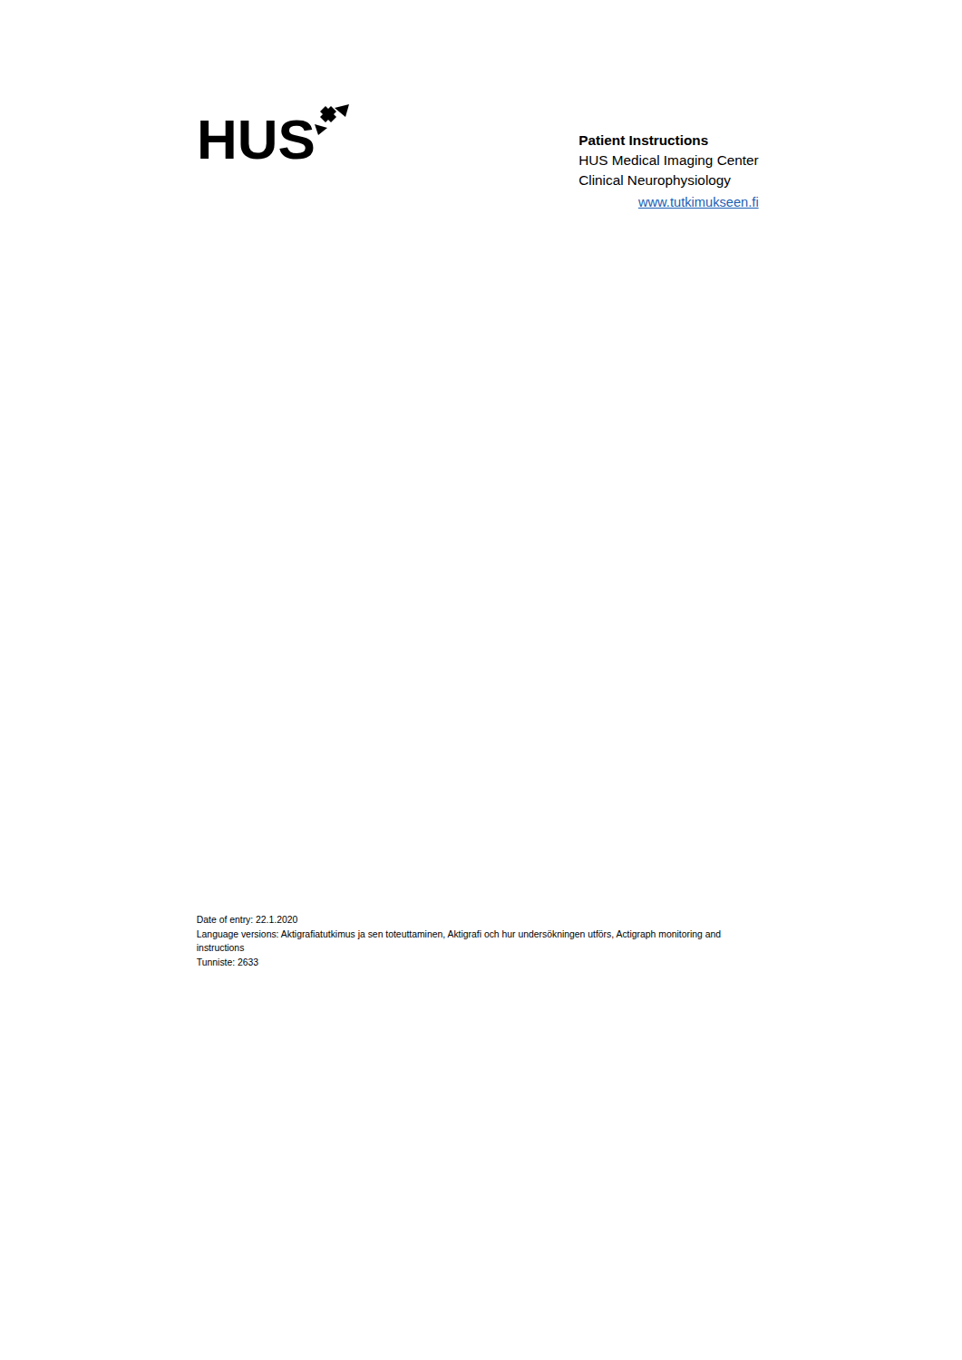HUS
Patient Instructions
HUS Medical Imaging Center
Clinical Neurophysiology
www.tutkimukseen.fi
Date of entry: 22.1.2020
Language versions: Aktigrafiatutkimus ja sen toteuttaminen, Aktigrafi och hur undersökningen utförs, Actigraph monitoring and instructions
Tunniste: 2633